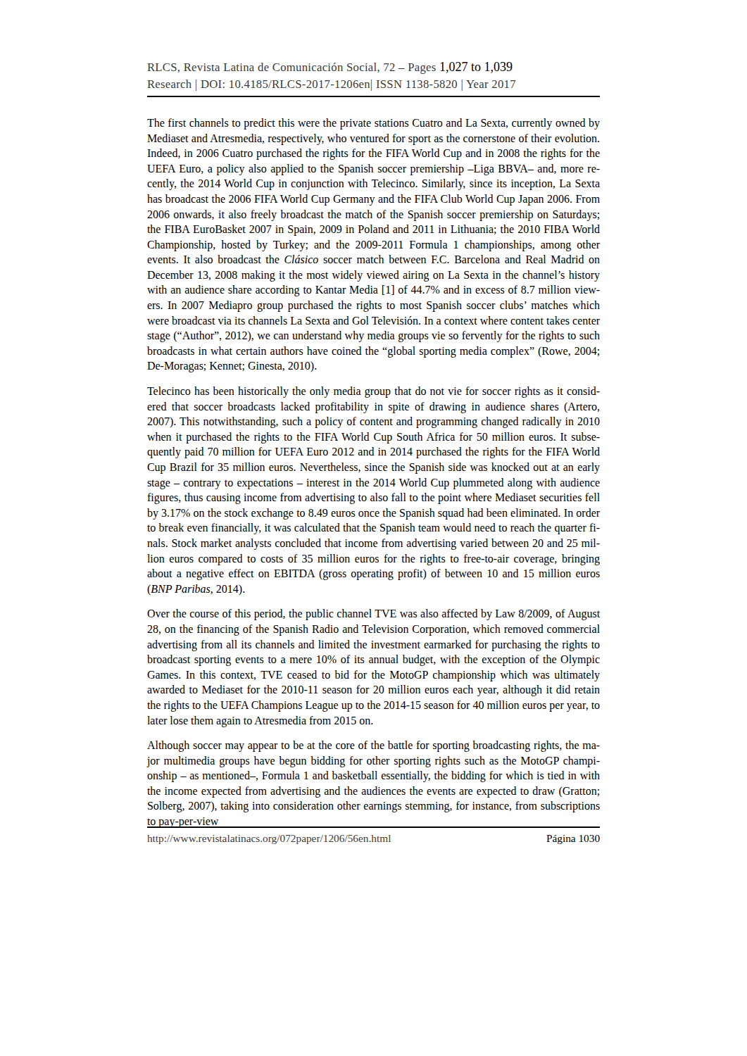RLCS, Revista Latina de Comunicación Social, 72 – Pages 1,027 to 1,039 Research | DOI: 10.4185/RLCS-2017-1206en| ISSN 1138-5820 | Year 2017
The first channels to predict this were the private stations Cuatro and La Sexta, currently owned by Mediaset and Atresmedia, respectively, who ventured for sport as the cornerstone of their evolution. Indeed, in 2006 Cuatro purchased the rights for the FIFA World Cup and in 2008 the rights for the UEFA Euro, a policy also applied to the Spanish soccer premiership –Liga BBVA– and, more recently, the 2014 World Cup in conjunction with Telecinco. Similarly, since its inception, La Sexta has broadcast the 2006 FIFA World Cup Germany and the FIFA Club World Cup Japan 2006. From 2006 onwards, it also freely broadcast the match of the Spanish soccer premiership on Saturdays; the FIBA EuroBasket 2007 in Spain, 2009 in Poland and 2011 in Lithuania; the 2010 FIBA World Championship, hosted by Turkey; and the 2009-2011 Formula 1 championships, among other events. It also broadcast the Clásico soccer match between F.C. Barcelona and Real Madrid on December 13, 2008 making it the most widely viewed airing on La Sexta in the channel’s history with an audience share according to Kantar Media [1] of 44.7% and in excess of 8.7 million viewers. In 2007 Mediapro group purchased the rights to most Spanish soccer clubs’ matches which were broadcast via its channels La Sexta and Gol Televisión. In a context where content takes center stage (“Author”, 2012), we can understand why media groups vie so fervently for the rights to such broadcasts in what certain authors have coined the “global sporting media complex” (Rowe, 2004; De-Moragas; Kennet; Ginesta, 2010).
Telecinco has been historically the only media group that do not vie for soccer rights as it considered that soccer broadcasts lacked profitability in spite of drawing in audience shares (Artero, 2007). This notwithstanding, such a policy of content and programming changed radically in 2010 when it purchased the rights to the FIFA World Cup South Africa for 50 million euros. It subsequently paid 70 million for UEFA Euro 2012 and in 2014 purchased the rights for the FIFA World Cup Brazil for 35 million euros. Nevertheless, since the Spanish side was knocked out at an early stage – contrary to expectations – interest in the 2014 World Cup plummeted along with audience figures, thus causing income from advertising to also fall to the point where Mediaset securities fell by 3.17% on the stock exchange to 8.49 euros once the Spanish squad had been eliminated. In order to break even financially, it was calculated that the Spanish team would need to reach the quarter finals. Stock market analysts concluded that income from advertising varied between 20 and 25 million euros compared to costs of 35 million euros for the rights to free-to-air coverage, bringing about a negative effect on EBITDA (gross operating profit) of between 10 and 15 million euros (BNP Paribas, 2014).
Over the course of this period, the public channel TVE was also affected by Law 8/2009, of August 28, on the financing of the Spanish Radio and Television Corporation, which removed commercial advertising from all its channels and limited the investment earmarked for purchasing the rights to broadcast sporting events to a mere 10% of its annual budget, with the exception of the Olympic Games. In this context, TVE ceased to bid for the MotoGP championship which was ultimately awarded to Mediaset for the 2010-11 season for 20 million euros each year, although it did retain the rights to the UEFA Champions League up to the 2014-15 season for 40 million euros per year, to later lose them again to Atresmedia from 2015 on.
Although soccer may appear to be at the core of the battle for sporting broadcasting rights, the major multimedia groups have begun bidding for other sporting rights such as the MotoGP championship – as mentioned–, Formula 1 and basketball essentially, the bidding for which is tied in with the income expected from advertising and the audiences the events are expected to draw (Gratton; Solberg, 2007), taking into consideration other earnings stemming, for instance, from subscriptions to pay-per-view
http://www.revistalatinacs.org/072paper/1206/56en.html Página 1030